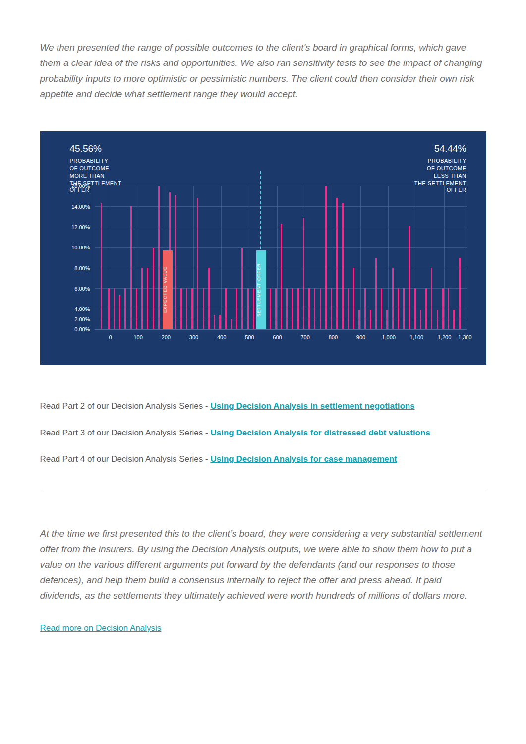We then presented the range of possible outcomes to the client's board in graphical forms, which gave them a clear idea of the risks and opportunities. We also ran sensitivity tests to see the impact of changing probability inputs to more optimistic or pessimistic numbers. The client could then consider their own risk appetite and decide what settlement range they would accept.
45.56% PROBABILITY
OF OUTCOME
MORE THAN
THE SETTLEMENT
OFFER
54.44% PROBABILITY
OF OUTCOME
LESS THAN
THE SETTLEMENT
OFFER
28.00%
14.00%
12.00%
10.00%
8.00%
6.00%
4.00%
2.00%
0.00%
0
100
200
300
400
500
600
700
800
900
1,000
1,100
1,200
1,300
EXPECTED VALUE
SETTLEMENT OFFER
Read Part 2 of our Decision Analysis Series - Using Decision Analysis in settlement negotiations
Read Part 3 of our Decision Analysis Series - Using Decision Analysis for distressed debt valuations
Read Part 4 of our Decision Analysis Series - Using Decision Analysis for case management
At the time we first presented this to the client’s board, they were considering a very substantial settlement offer from the insurers. By using the Decision Analysis outputs, we were able to show them how to put a value on the various different arguments put forward by the defendants (and our responses to those defences), and help them build a consensus internally to reject the offer and press ahead. It paid dividends, as the settlements they ultimately achieved were worth hundreds of millions of dollars more.
Read more on Decision Analysis